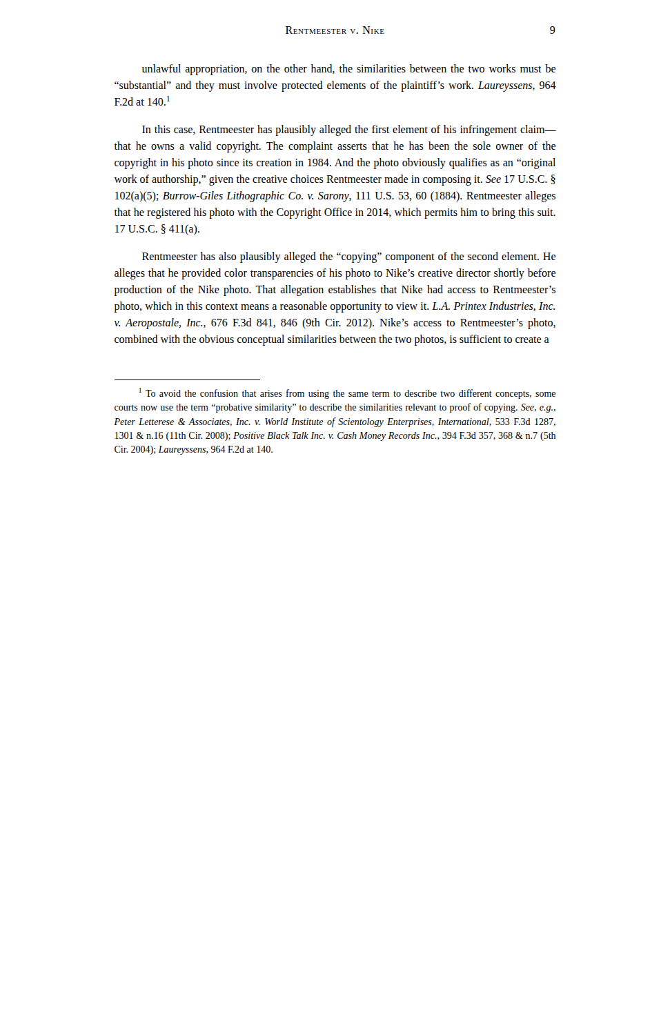Rentmeester v. Nike 9
unlawful appropriation, on the other hand, the similarities between the two works must be “substantial” and they must involve protected elements of the plaintiff’s work. Laureyssens, 964 F.2d at 140.1
In this case, Rentmeester has plausibly alleged the first element of his infringement claim—that he owns a valid copyright. The complaint asserts that he has been the sole owner of the copyright in his photo since its creation in 1984. And the photo obviously qualifies as an “original work of authorship,” given the creative choices Rentmeester made in composing it. See 17 U.S.C. § 102(a)(5); Burrow-Giles Lithographic Co. v. Sarony, 111 U.S. 53, 60 (1884). Rentmeester alleges that he registered his photo with the Copyright Office in 2014, which permits him to bring this suit. 17 U.S.C. § 411(a).
Rentmeester has also plausibly alleged the “copying” component of the second element. He alleges that he provided color transparencies of his photo to Nike’s creative director shortly before production of the Nike photo. That allegation establishes that Nike had access to Rentmeester’s photo, which in this context means a reasonable opportunity to view it. L.A. Printex Industries, Inc. v. Aeropostale, Inc., 676 F.3d 841, 846 (9th Cir. 2012). Nike’s access to Rentmeester’s photo, combined with the obvious conceptual similarities between the two photos, is sufficient to create a
1 To avoid the confusion that arises from using the same term to describe two different concepts, some courts now use the term “probative similarity” to describe the similarities relevant to proof of copying. See, e.g., Peter Letterese & Associates, Inc. v. World Institute of Scientology Enterprises, International, 533 F.3d 1287, 1301 & n.16 (11th Cir. 2008); Positive Black Talk Inc. v. Cash Money Records Inc., 394 F.3d 357, 368 & n.7 (5th Cir. 2004); Laureyssens, 964 F.2d at 140.